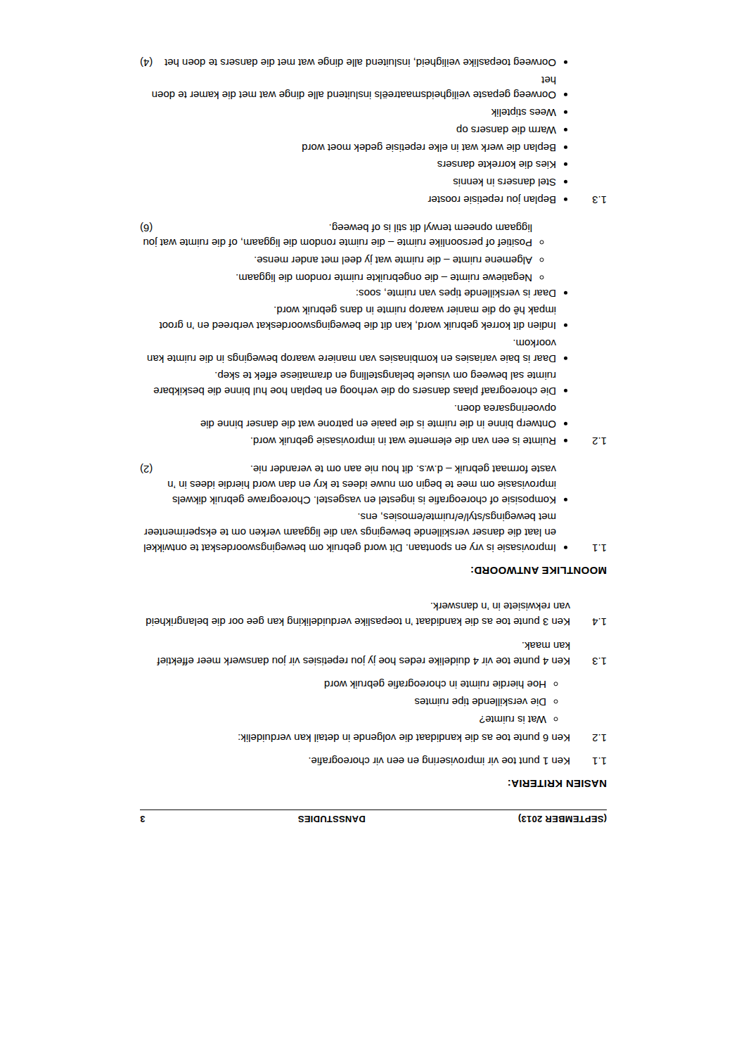(SEPTEMBER 2013)
DANSSTUDIES
3
Nasien kriteria:
1.1
Ken 1 punt toe vir improvisering en een vir choreografie.
1.2
Ken 6 punte toe as die kandidaat die volgende in detail kan verduidelik:
Wat is ruimte?
Die verskillende tipe ruimtes
Hoe hierdie ruimte in choreografie gebruik word
1.3
Ken 4 punte toe vir 4 duidelike redes hoe jy jou repetisies vir jou danswerk meer effektief kan maak.
1.4
Ken 3 punte toe as die kandidaat ’n toepaslike verduideliking kan gee oor die belangrikheid van rekwisiete in ’n danswerk.
Moontlike antwoord:
1.1
Improvisasie is vry en spontaan. Dit word gebruik om bewegingswoordeskat te ontwikkel en laat die danser verskillende bewegings van die liggaam verken om te eksperimenteer met bewegings/styl/e/ruimte/emosies, ens.
Komposisie of choreografie is ingestel en vasgestel. Choreograwe gebruik dikwels improvisasie om mee te begin om nuwe idees te kry en dan word hierdie idees in ’n vaste formaat gebruik – d.w.s. dit hou nie aan om te verander nie.(2)
1.2
Ruimte is een van die elemente wat in improvisasie gebruik word.
Ontwerp binne in die ruimte is die paaie en patrone wat die danser binne die opvoeringsarea doen.
Die choreograaf plaas dansers op die verhoog en beplan hoe hul binne die beskikbare ruimte sal beweeg om visuele belangstelling en dramatiese effek te skep.
Daar is baie variasies en kombinasies van maniere waarop bewegings in die ruimte kan voorkom.
Indien dit korrek gebruik word, kan dit die bewegingswoordeskat verbreed en ’n groot impak hê op die manier waarop ruimte in dans gebruik word.
Daar is verskillende tipes van ruimte, soos:
Negatiewe ruimte – die ongebruikte ruimte rondom die liggaam.
Algemene ruimte – die ruimte wat jy deel met ander mense.
Positief of persoonlike ruimte – die ruimte rondom die liggaam, of die ruimte wat jou liggaam opneem terwyl dit stil is of beweeg.(6)
1.3
Beplan jou repetisie rooster
Stel dansers in kennis
Kies die korrekte dansers
Beplan die werk wat in elke repetisie gedek moet word
Warm die dansers op
Wees stiptelik
Oorweeg gepaste veiligheidsmaatreëls insluitend alle dinge wat met die kamer te doen het
Oorweeg toepaslike veiligheid, insluitend alle dinge wat met die dansers te doen het(4)